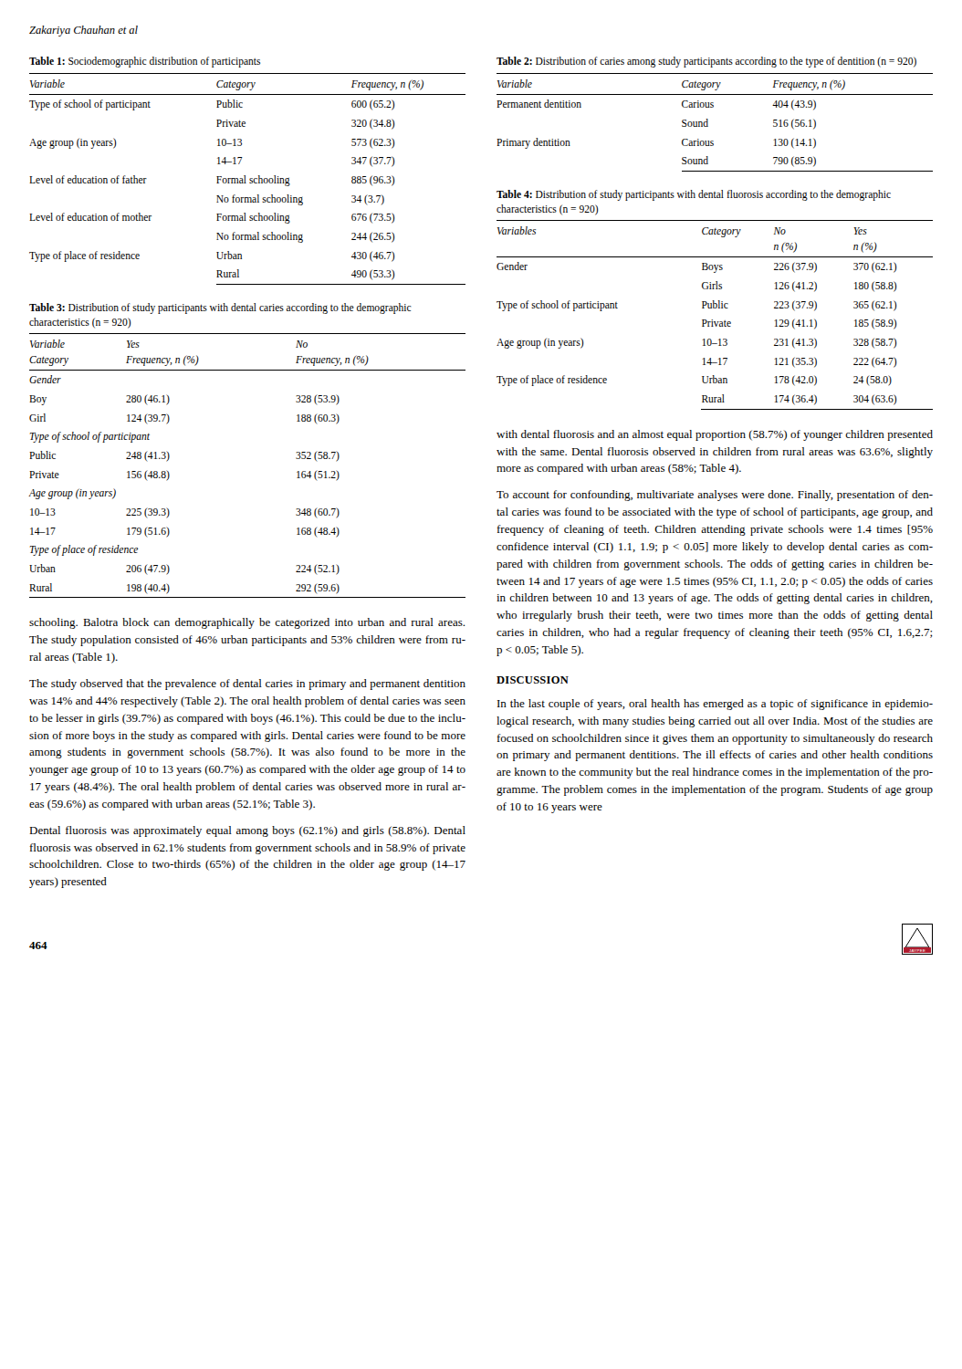Zakariya Chauhan et al
Table 1: Sociodemographic distribution of participants
| Variable | Category | Frequency, n (%) |
| --- | --- | --- |
| Type of school of participant | Public | 600 (65.2) |
| Private | 320 (34.8) |
| Age group (in years) | 10–13 | 573 (62.3) |
| 14–17 | 347 (37.7) |
| Level of education of father | Formal schooling | 885 (96.3) |
| No formal schooling | 34 (3.7) |
| Level of education of mother | Formal schooling | 676 (73.5) |
| No formal schooling | 244 (26.5) |
| Type of place of residence | Urban | 430 (46.7) |
| Rural | 490 (53.3) |
Table 3: Distribution of study participants with dental caries according to the demographic characteristics (n = 920)
| Variable Category | Yes Frequency, n (%) | No Frequency, n (%) |
| --- | --- | --- |
| Gender |
| Boy | 280 (46.1) | 328 (53.9) |
| Girl | 124 (39.7) | 188 (60.3) |
| Type of school of participant |
| Public | 248 (41.3) | 352 (58.7) |
| Private | 156 (48.8) | 164 (51.2) |
| Age group (in years) |
| 10–13 | 225 (39.3) | 348 (60.7) |
| 14–17 | 179 (51.6) | 168 (48.4) |
| Type of place of residence |
| Urban | 206 (47.9) | 224 (52.1) |
| Rural | 198 (40.4) | 292 (59.6) |
schooling. Balotra block can demographically be categorized into urban and rural areas. The study population consisted of 46% urban participants and 53% children were from rural areas (Table 1).
The study observed that the prevalence of dental caries in primary and permanent dentition was 14% and 44% respectively (Table 2). The oral health problem of dental caries was seen to be lesser in girls (39.7%) as compared with boys (46.1%). This could be due to the inclusion of more boys in the study as compared with girls. Dental caries were found to be more among students in government schools (58.7%). It was also found to be more in the younger age group of 10 to 13 years (60.7%) as compared with the older age group of 14 to 17 years (48.4%). The oral health problem of dental caries was observed more in rural areas (59.6%) as compared with urban areas (52.1%; Table 3).
Dental fluorosis was approximately equal among boys (62.1%) and girls (58.8%). Dental fluorosis was observed in 62.1% students from government schools and in 58.9% of private schoolchildren. Close to two-thirds (65%) of the children in the older age group (14–17 years) presented
Table 2: Distribution of caries among study participants according to the type of dentition (n = 920)
| Variable | Category | Frequency, n (%) |
| --- | --- | --- |
| Permanent dentition | Carious | 404 (43.9) |
| Sound | 516 (56.1) |
| Primary dentition | Carious | 130 (14.1) |
| Sound | 790 (85.9) |
Table 4: Distribution of study participants with dental fluorosis according to the demographic characteristics (n = 920)
| Variables | Category | No n (%) | Yes n (%) |
| --- | --- | --- | --- |
| Gender | Boys | 226 (37.9) | 370 (62.1) |
| Girls | 126 (41.2) | 180 (58.8) |
| Type of school of participant | Public | 223 (37.9) | 365 (62.1) |
| Private | 129 (41.1) | 185 (58.9) |
| Age group (in years) | 10–13 | 231 (41.3) | 328 (58.7) |
| 14–17 | 121 (35.3) | 222 (64.7) |
| Type of place of residence | Urban | 178 (42.0) | 24 (58.0) |
| Rural | 174 (36.4) | 304 (63.6) |
with dental fluorosis and an almost equal proportion (58.7%) of younger children presented with the same. Dental fluorosis observed in children from rural areas was 63.6%, slightly more as compared with urban areas (58%; Table 4).
To account for confounding, multivariate analyses were done. Finally, presentation of dental caries was found to be associated with the type of school of participants, age group, and frequency of cleaning of teeth. Children attending private schools were 1.4 times [95% confidence interval (CI) 1.1, 1.9; p < 0.05] more likely to develop dental caries as compared with children from government schools. The odds of getting caries in children between 14 and 17 years of age were 1.5 times (95% CI, 1.1, 2.0; p < 0.05) the odds of caries in children between 10 and 13 years of age. The odds of getting dental caries in children, who irregularly brush their teeth, were two times more than the odds of getting dental caries in children, who had a regular frequency of cleaning their teeth (95% CI, 1.6,2.7; p < 0.05; Table 5).
Discussion
In the last couple of years, oral health has emerged as a topic of significance in epidemiological research, with many studies being carried out all over India. Most of the studies are focused on schoolchildren since it gives them an opportunity to simultaneously do research on primary and permanent dentitions. The ill effects of caries and other health conditions are known to the community but the real hindrance comes in the implementation of the programme. The problem comes in the implementation of the program. Students of age group of 10 to 16 years were
464
JAYPEE